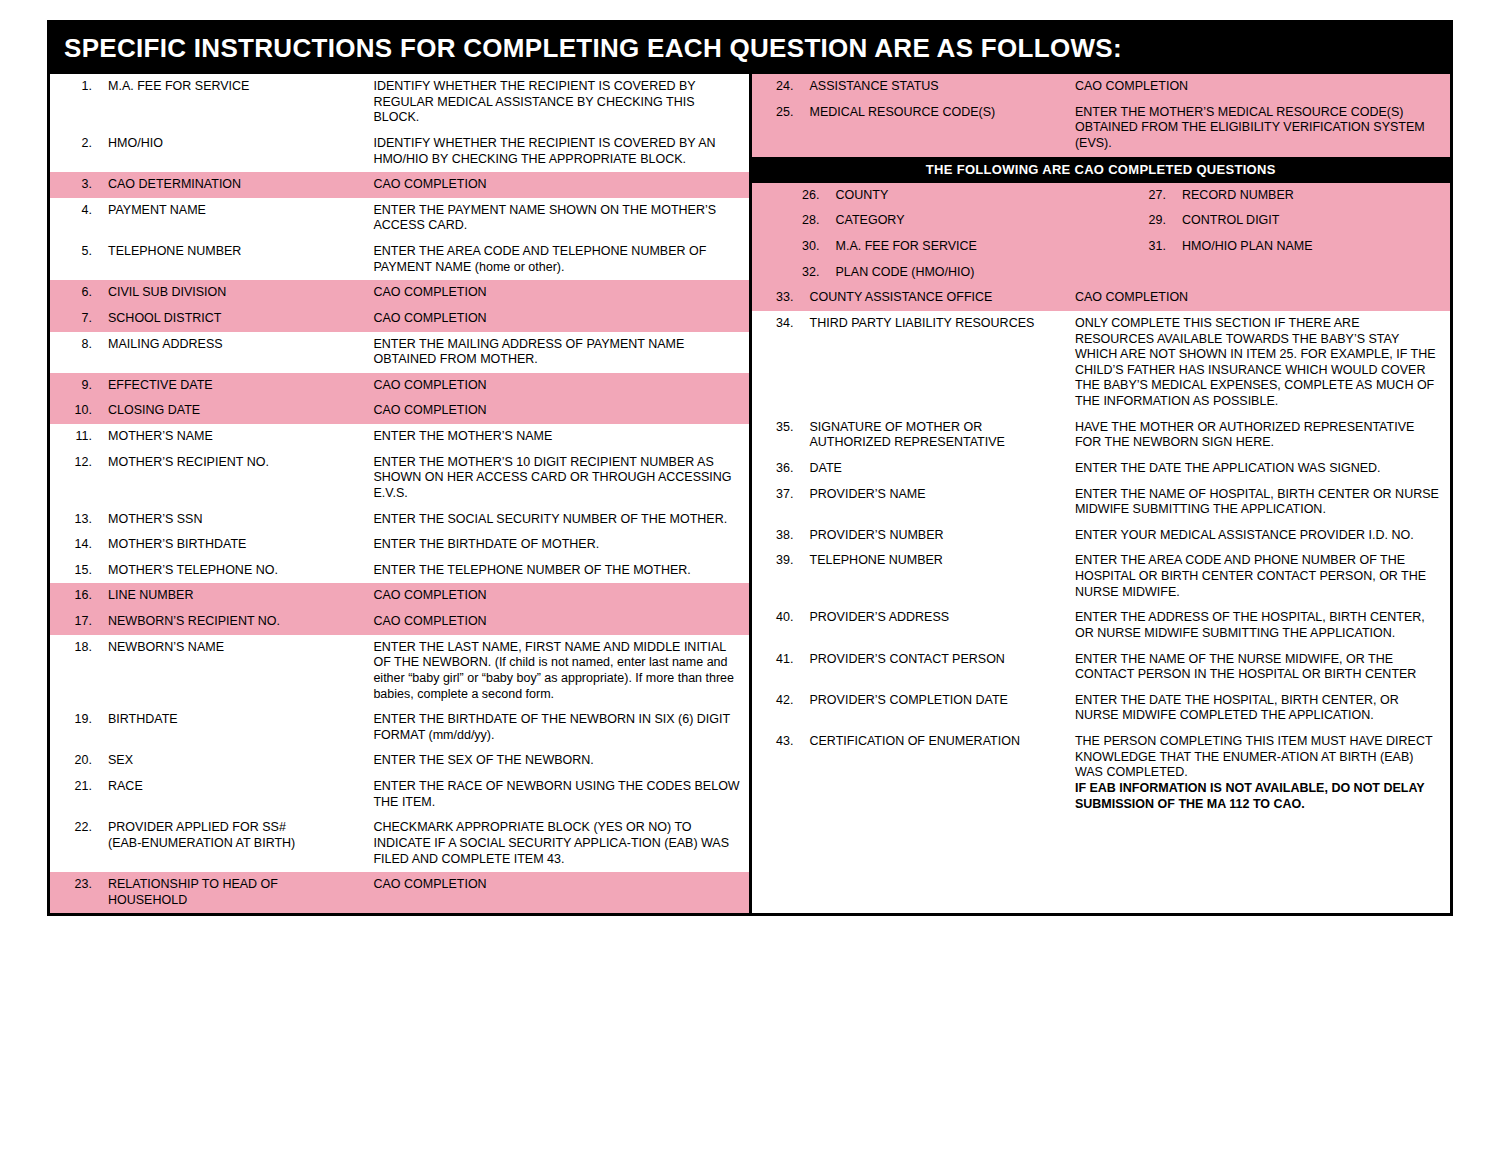SPECIFIC INSTRUCTIONS FOR COMPLETING EACH QUESTION ARE AS FOLLOWS:
| 1. | M.A. FEE FOR SERVICE | IDENTIFY WHETHER THE RECIPIENT IS COVERED BY REGULAR MEDICAL ASSISTANCE BY CHECKING THIS BLOCK. |
| 2. | HMO/HIO | IDENTIFY WHETHER THE RECIPIENT IS COVERED BY AN HMO/HIO BY CHECKING THE APPROPRIATE BLOCK. |
| 3. | CAO DETERMINATION | CAO COMPLETION |
| 4. | PAYMENT NAME | ENTER THE PAYMENT NAME SHOWN ON THE MOTHER’S ACCESS CARD. |
| 5. | TELEPHONE NUMBER | ENTER THE AREA CODE AND TELEPHONE NUMBER OF PAYMENT NAME (home or other). |
| 6. | CIVIL SUB DIVISION | CAO COMPLETION |
| 7. | SCHOOL DISTRICT | CAO COMPLETION |
| 8. | MAILING ADDRESS | ENTER THE MAILING ADDRESS OF PAYMENT NAME OBTAINED FROM MOTHER. |
| 9. | EFFECTIVE DATE | CAO COMPLETION |
| 10. | CLOSING DATE | CAO COMPLETION |
| 11. | MOTHER’S NAME | ENTER THE MOTHER’S NAME |
| 12. | MOTHER’S RECIPIENT NO. | ENTER THE MOTHER’S 10 DIGIT RECIPIENT NUMBER AS SHOWN ON HER ACCESS CARD OR THROUGH ACCESSING E.V.S. |
| 13. | MOTHER’S SSN | ENTER THE SOCIAL SECURITY NUMBER OF THE MOTHER. |
| 14. | MOTHER’S BIRTHDATE | ENTER THE BIRTHDATE OF MOTHER. |
| 15. | MOTHER’S TELEPHONE NO. | ENTER THE TELEPHONE NUMBER OF THE MOTHER. |
| 16. | LINE NUMBER | CAO COMPLETION |
| 17. | NEWBORN’S RECIPIENT NO. | CAO COMPLETION |
| 18. | NEWBORN’S NAME | ENTER THE LAST NAME, FIRST NAME AND MIDDLE INITIAL OF THE NEWBORN. (If child is not named, enter last name and either “baby girl” or “baby boy” as appropriate). If more than three babies, complete a second form. |
| 19. | BIRTHDATE | ENTER THE BIRTHDATE OF THE NEWBORN IN SIX (6) DIGIT FORMAT (mm/dd/yy). |
| 20. | SEX | ENTER THE SEX OF THE NEWBORN. |
| 21. | RACE | ENTER THE RACE OF NEWBORN USING THE CODES BELOW THE ITEM. |
| 22. | PROVIDER APPLIED FOR SS# (EAB-ENUMERATION AT BIRTH) | CHECKMARK APPROPRIATE BLOCK (YES OR NO) TO INDICATE IF A SOCIAL SECURITY APPLICA-TION (EAB) WAS FILED AND COMPLETE ITEM 43. |
| 23. | RELATIONSHIP TO HEAD OF HOUSEHOLD | CAO COMPLETION |
| 24. | ASSISTANCE STATUS | CAO COMPLETION |
| 25. | MEDICAL RESOURCE CODE(S) | ENTER THE MOTHER’S MEDICAL RESOURCE CODE(S) OBTAINED FROM THE ELIGIBILITY VERIFICATION SYSTEM (EVS). |
| THE FOLLOWING ARE CAO COMPLETED QUESTIONS |
| 26. | COUNTY | 27. | RECORD NUMBER |
| 28. | CATEGORY | 29. | CONTROL DIGIT |
| 30. | M.A. FEE FOR SERVICE | 31. | HMO/HIO PLAN NAME |
| 32. | PLAN CODE (HMO/HIO) |
| 33. | COUNTY ASSISTANCE OFFICE | CAO COMPLETION |
| 34. | THIRD PARTY LIABILITY RESOURCES | ONLY COMPLETE THIS SECTION IF THERE ARE RESOURCES AVAILABLE TOWARDS THE BABY’S STAY WHICH ARE NOT SHOWN IN ITEM 25. FOR EXAMPLE, IF THE CHILD’S FATHER HAS INSURANCE WHICH WOULD COVER THE BABY’S MEDICAL EXPENSES, COMPLETE AS MUCH OF THE INFORMATION AS POSSIBLE. |
| 35. | SIGNATURE OF MOTHER OR AUTHORIZED REPRESENTATIVE | HAVE THE MOTHER OR AUTHORIZED REPRESENTATIVE FOR THE NEWBORN SIGN HERE. |
| 36. | DATE | ENTER THE DATE THE APPLICATION WAS SIGNED. |
| 37. | PROVIDER’S NAME | ENTER THE NAME OF HOSPITAL, BIRTH CENTER OR NURSE MIDWIFE SUBMITTING THE APPLICATION. |
| 38. | PROVIDER’S NUMBER | ENTER YOUR MEDICAL ASSISTANCE PROVIDER I.D. NO. |
| 39. | TELEPHONE NUMBER | ENTER THE AREA CODE AND PHONE NUMBER OF THE HOSPITAL OR BIRTH CENTER CONTACT PERSON, OR THE NURSE MIDWIFE. |
| 40. | PROVIDER’S ADDRESS | ENTER THE ADDRESS OF THE HOSPITAL, BIRTH CENTER, OR NURSE MIDWIFE SUBMITTING THE APPLICATION. |
| 41. | PROVIDER’S CONTACT PERSON | ENTER THE NAME OF THE NURSE MIDWIFE, OR THE CONTACT PERSON IN THE HOSPITAL OR BIRTH CENTER |
| 42. | PROVIDER’S COMPLETION DATE | ENTER THE DATE THE HOSPITAL, BIRTH CENTER, OR NURSE MIDWIFE COMPLETED THE APPLICATION. |
| 43. | CERTIFICATION OF ENUMERATION | THE PERSON COMPLETING THIS ITEM MUST HAVE DIRECT KNOWLEDGE THAT THE ENUMER-ATION AT BIRTH (EAB) WAS COMPLETED. IF EAB INFORMATION IS NOT AVAILABLE, DO NOT DELAY SUBMISSION OF THE MA 112 TO CAO. |